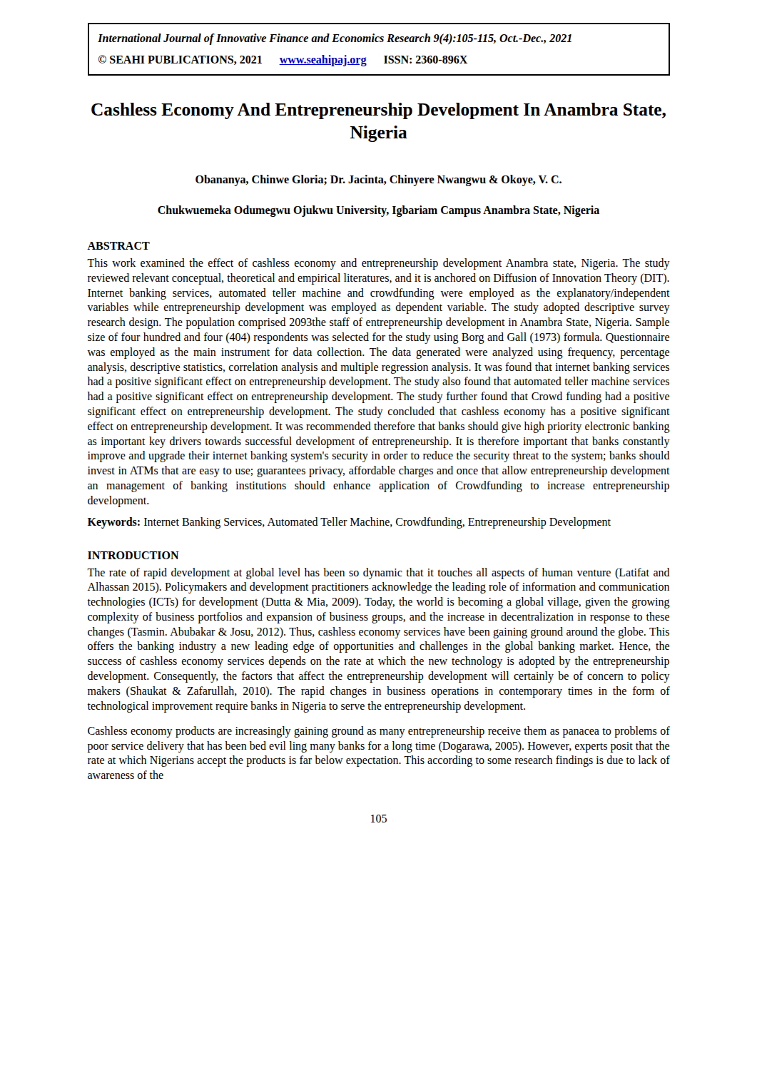International Journal of Innovative Finance and Economics Research 9(4):105-115, Oct.-Dec., 2021
© SEAHI PUBLICATIONS, 2021 www.seahipaj.org ISSN: 2360-896X
Cashless Economy And Entrepreneurship Development In Anambra State, Nigeria
Obananya, Chinwe Gloria; Dr. Jacinta, Chinyere Nwangwu & Okoye, V. C.
Chukwuemeka Odumegwu Ojukwu University, Igbariam Campus Anambra State, Nigeria
Abstract
This work examined the effect of cashless economy and entrepreneurship development Anambra state, Nigeria. The study reviewed relevant conceptual, theoretical and empirical literatures, and it is anchored on Diffusion of Innovation Theory (DIT). Internet banking services, automated teller machine and crowdfunding were employed as the explanatory/independent variables while entrepreneurship development was employed as dependent variable. The study adopted descriptive survey research design. The population comprised 2093the staff of entrepreneurship development in Anambra State, Nigeria. Sample size of four hundred and four (404) respondents was selected for the study using Borg and Gall (1973) formula. Questionnaire was employed as the main instrument for data collection. The data generated were analyzed using frequency, percentage analysis, descriptive statistics, correlation analysis and multiple regression analysis. It was found that internet banking services had a positive significant effect on entrepreneurship development. The study also found that automated teller machine services had a positive significant effect on entrepreneurship development. The study further found that Crowd funding had a positive significant effect on entrepreneurship development. The study concluded that cashless economy has a positive significant effect on entrepreneurship development. It was recommended therefore that banks should give high priority electronic banking as important key drivers towards successful development of entrepreneurship. It is therefore important that banks constantly improve and upgrade their internet banking system's security in order to reduce the security threat to the system; banks should invest in ATMs that are easy to use; guarantees privacy, affordable charges and once that allow entrepreneurship development an management of banking institutions should enhance application of Crowdfunding to increase entrepreneurship development.
Keywords: Internet Banking Services, Automated Teller Machine, Crowdfunding, Entrepreneurship Development
Introduction
The rate of rapid development at global level has been so dynamic that it touches all aspects of human venture (Latifat and Alhassan 2015). Policymakers and development practitioners acknowledge the leading role of information and communication technologies (ICTs) for development (Dutta & Mia, 2009). Today, the world is becoming a global village, given the growing complexity of business portfolios and expansion of business groups, and the increase in decentralization in response to these changes (Tasmin. Abubakar & Josu, 2012). Thus, cashless economy services have been gaining ground around the globe. This offers the banking industry a new leading edge of opportunities and challenges in the global banking market. Hence, the success of cashless economy services depends on the rate at which the new technology is adopted by the entrepreneurship development. Consequently, the factors that affect the entrepreneurship development will certainly be of concern to policy makers (Shaukat & Zafarullah, 2010). The rapid changes in business operations in contemporary times in the form of technological improvement require banks in Nigeria to serve the entrepreneurship development.
Cashless economy products are increasingly gaining ground as many entrepreneurship receive them as panacea to problems of poor service delivery that has been bed evil ling many banks for a long time (Dogarawa, 2005). However, experts posit that the rate at which Nigerians accept the products is far below expectation. This according to some research findings is due to lack of awareness of the
105